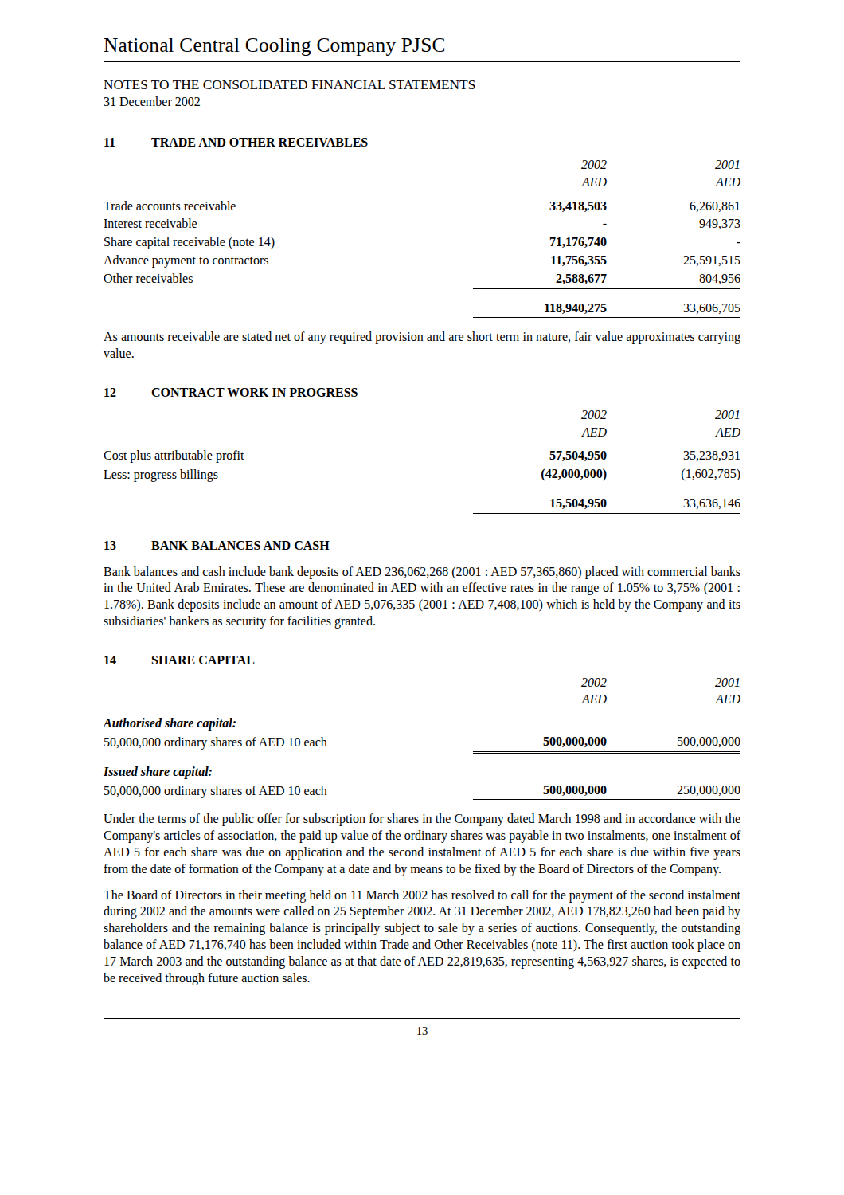National Central Cooling Company PJSC
Notes to the Consolidated Financial Statements
31 December 2002
11 Trade and Other Receivables
| | 2002 | 2001 |
| | AED | AED |
| Trade accounts receivable | 33,418,503 | 6,260,861 |
| Interest receivable | - | 949,373 |
| Share capital receivable (note 14) | 71,176,740 | - |
| Advance payment to contractors | 11,756,355 | 25,591,515 |
| Other receivables | 2,588,677 | 804,956 |
| | 118,940,275 | 33,606,705 |
As amounts receivable are stated net of any required provision and are short term in nature, fair value approximates carrying value.
12 Contract Work in Progress
| | 2002 | 2001 |
| | AED | AED |
| Cost plus attributable profit | 57,504,950 | 35,238,931 |
| Less: progress billings | (42,000,000) | (1,602,785) |
| | 15,504,950 | 33,636,146 |
13 Bank Balances and Cash
Bank balances and cash include bank deposits of AED 236,062,268 (2001 : AED 57,365,860) placed with commercial banks in the United Arab Emirates. These are denominated in AED with an effective rates in the range of 1.05% to 3,75% (2001 : 1.78%). Bank deposits include an amount of AED 5,076,335 (2001 : AED 7,408,100) which is held by the Company and its subsidiaries' bankers as security for facilities granted.
14 Share Capital
| | 2002 | 2001 |
| | AED | AED |
| Authorised share capital: | | |
| 50,000,000 ordinary shares of AED 10 each | 500,000,000 | 500,000,000 |
| Issued share capital: | | |
| 50,000,000 ordinary shares of AED 10 each | 500,000,000 | 250,000,000 |
Under the terms of the public offer for subscription for shares in the Company dated March 1998 and in accordance with the Company's articles of association, the paid up value of the ordinary shares was payable in two instalments, one instalment of AED 5 for each share was due on application and the second instalment of AED 5 for each share is due within five years from the date of formation of the Company at a date and by means to be fixed by the Board of Directors of the Company.
The Board of Directors in their meeting held on 11 March 2002 has resolved to call for the payment of the second instalment during 2002 and the amounts were called on 25 September 2002. At 31 December 2002, AED 178,823,260 had been paid by shareholders and the remaining balance is principally subject to sale by a series of auctions. Consequently, the outstanding balance of AED 71,176,740 has been included within Trade and Other Receivables (note 11). The first auction took place on 17 March 2003 and the outstanding balance as at that date of AED 22,819,635, representing 4,563,927 shares, is expected to be received through future auction sales.
13